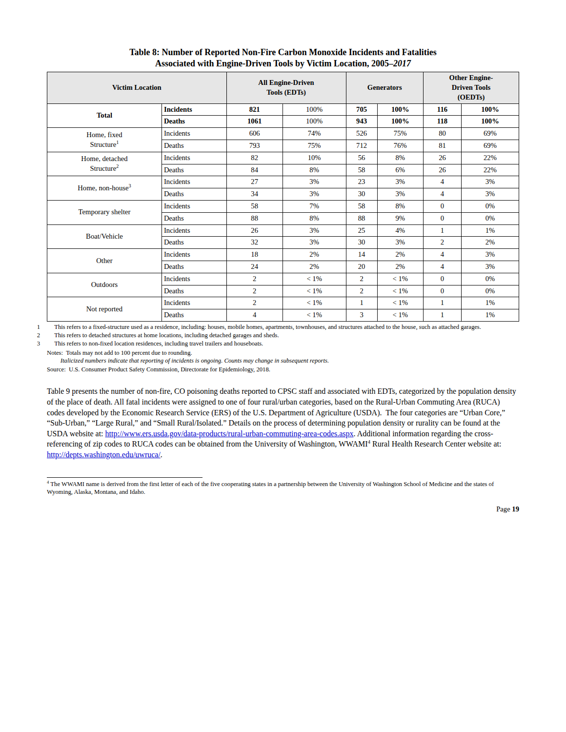Table 8: Number of Reported Non-Fire Carbon Monoxide Incidents and Fatalities
Associated with Engine-Driven Tools by Victim Location, 2005–2017
| Victim Location | All Engine-Driven Tools (EDTs) | Generators | Other Engine- Driven Tools (OEDTs) |
| --- | --- | --- | --- |
| Total | Incidents | 821 | 100% | 705 | 100% | 116 | 100% |
| Deaths | 1061 | 100% | 943 | 100% | 118 | 100% |
| Home, fixed Structure 1 | Incidents | 606 | 74% | 526 | 75% | 80 | 69% |
| Deaths | 793 | 75% | 712 | 76% | 81 | 69% |
| Home, detached Structure 2 | Incidents | 82 | 10% | 56 | 8% | 26 | 22% |
| Deaths | 84 | 8% | 58 | 6% | 26 | 22% |
| Home, non-house 3 | Incidents | 27 | 3% | 23 | 3% | 4 | 3% |
| Deaths | 34 | 3% | 30 | 3% | 4 | 3% |
| Temporary shelter | Incidents | 58 | 7% | 58 | 8% | 0 | 0% |
| Deaths | 88 | 8% | 88 | 9% | 0 | 0% |
| Boat/Vehicle | Incidents | 26 | 3% | 25 | 4% | 1 | 1% |
| Deaths | 32 | 3% | 30 | 3% | 2 | 2% |
| Other | Incidents | 18 | 2% | 14 | 2% | 4 | 3% |
| Deaths | 24 | 2% | 20 | 2% | 4 | 3% |
| Outdoors | Incidents | 2 | < 1% | 2 | < 1% | 0 | 0% |
| Deaths | 2 | < 1% | 2 | < 1% | 0 | 0% |
| Not reported | Incidents | 2 | < 1% | 1 | < 1% | 1 | 1% |
| Deaths | 4 | < 1% | 3 | < 1% | 1 | 1% |
1 This refers to a fixed-structure used as a residence, including: houses, mobile homes, apartments, townhouses, and structures attached to the house, such as attached garages.
2 This refers to detached structures at home locations, including detached garages and sheds.
3 This refers to non-fixed location residences, including travel trailers and houseboats.
Notes: Totals may not add to 100 percent due to rounding. Italicized numbers indicate that reporting of incidents is ongoing. Counts may change in subsequent reports.
Source: U.S. Consumer Product Safety Commission, Directorate for Epidemiology, 2018.
Table 9 presents the number of non-fire, CO poisoning deaths reported to CPSC staff and associated with EDTs, categorized by the population density of the place of death. All fatal incidents were assigned to one of four rural/urban categories, based on the Rural-Urban Commuting Area (RUCA) codes developed by the Economic Research Service (ERS) of the U.S. Department of Agriculture (USDA). The four categories are “Urban Core,” “Sub-Urban,” “Large Rural,” and “Small Rural/Isolated.” Details on the process of determining population density or rurality can be found at the USDA website at: http://www.ers.usda.gov/data-products/rural-urban-commuting-area-codes.aspx. Additional information regarding the cross-referencing of zip codes to RUCA codes can be obtained from the University of Washington, WWAMI4 Rural Health Research Center website at: http://depts.washington.edu/uwruca/.
4 The WWAMI name is derived from the first letter of each of the five cooperating states in a partnership between the University of Washington School of Medicine and the states of Wyoming, Alaska, Montana, and Idaho.
Page 19